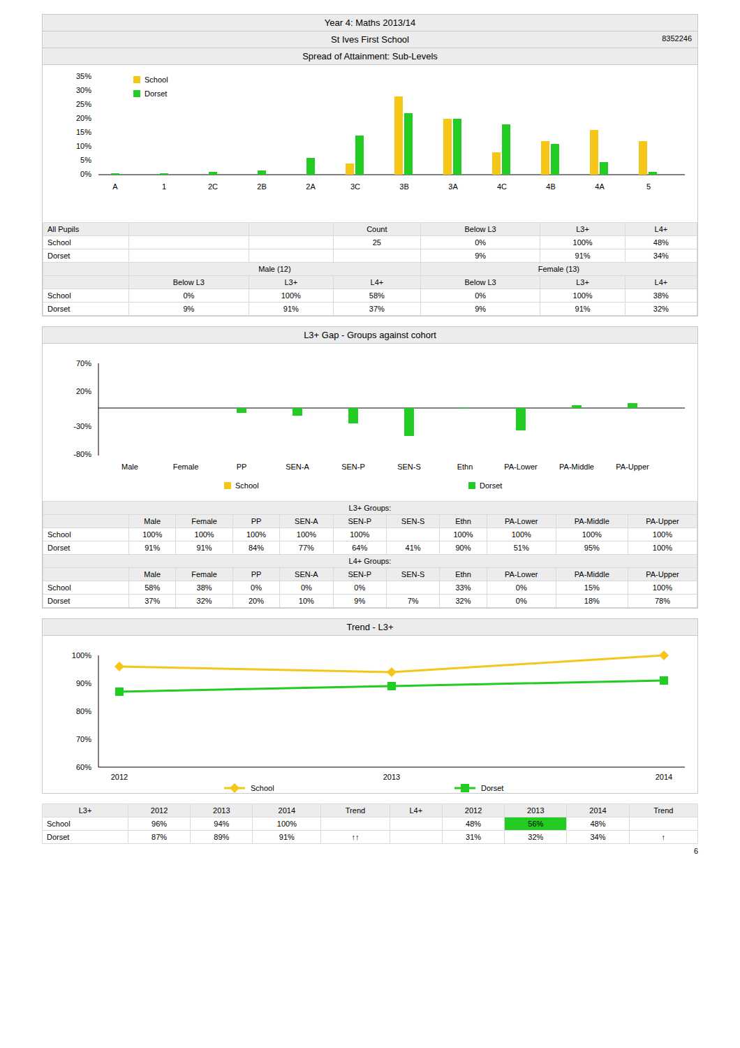Year 4: Maths 2013/14
St Ives First School8352246
Spread of Attainment: Sub-Levels
School Dorset 35% 30% 25% 20% 15% 10% 5% 0% A 1 2C 2B 2A 3C 3B 3A 4C 4B 4A 5
| All Pupils | | | Count | Below L3 | L3+ | L4+ |
| School | | | 25 | 0% | 100% | 48% |
| Dorset | | | | 9% | 91% | 34% |
| | Male (12) | Female (13) |
| | Below L3 | L3+ | L4+ | Below L3 | L3+ | L4+ |
| School | 0% | 100% | 58% | 0% | 100% | 38% |
| Dorset | 9% | 91% | 37% | 9% | 91% | 32% |
L3+ Gap - Groups against cohort
70% 20% -30% -80% Male Female PP SEN-A SEN-P SEN-S Ethn PA-Lower PA-Middle PA-Upper School Dorset
| L3+ Groups: |
| | Male | Female | PP | SEN-A | SEN-P | SEN-S | Ethn | PA-Lower | PA-Middle | PA-Upper |
| School | 100% | 100% | 100% | 100% | 100% | | 100% | 100% | 100% | 100% |
| Dorset | 91% | 91% | 84% | 77% | 64% | 41% | 90% | 51% | 95% | 100% |
| L4+ Groups: |
| | Male | Female | PP | SEN-A | SEN-P | SEN-S | Ethn | PA-Lower | PA-Middle | PA-Upper |
| School | 58% | 38% | 0% | 0% | 0% | | 33% | 0% | 15% | 100% |
| Dorset | 37% | 32% | 20% | 10% | 9% | 7% | 32% | 0% | 18% | 78% |
Trend - L3+
100% 90% 80% 70% 60% 2012 2013 2014 School Dorset
| L3+ | 2012 | 2013 | 2014 | Trend | L4+ | 2012 | 2013 | 2014 | Trend |
| School | 96% | 94% | 100% | | | 48% | 56% | 48% | |
| Dorset | 87% | 89% | 91% | ↑↑ | | 31% | 32% | 34% | ↑ |
6